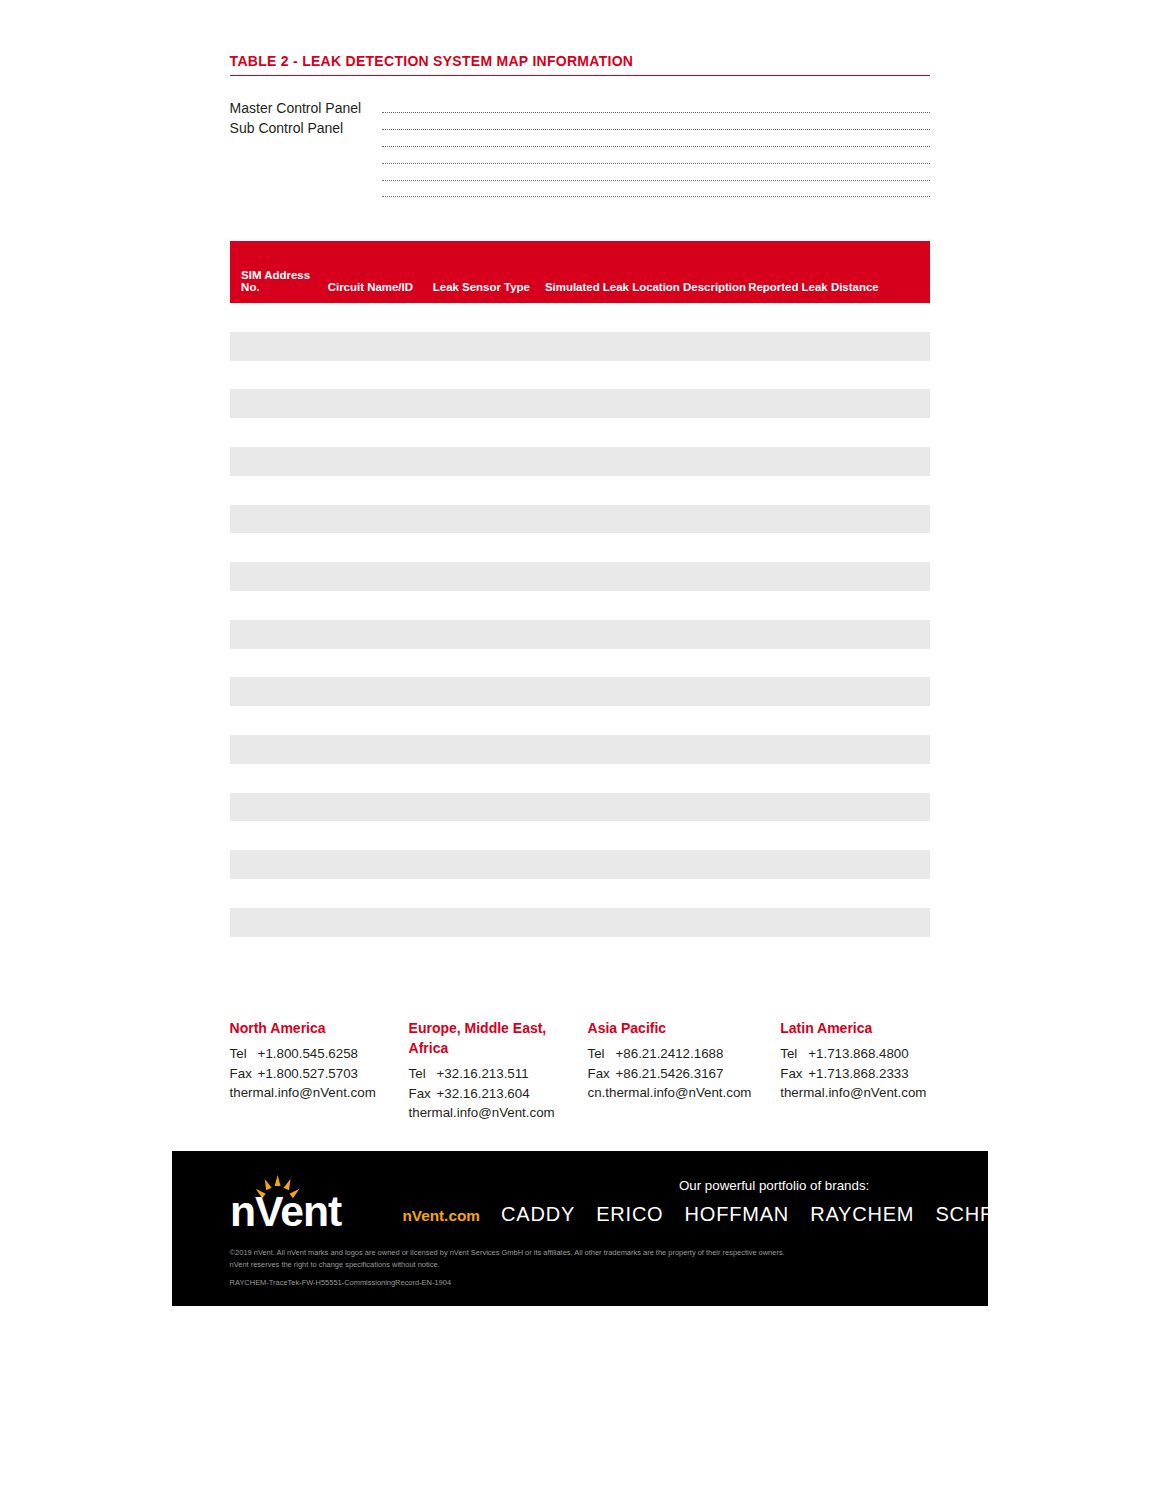Table 2 - Leak Detection System Map Information
Master Control Panel
Sub Control Panel
| SIM Address No. | Circuit Name/ID | Leak Sensor Type | Simulated Leak Location Description | Reported Leak Distance |
| --- | --- | --- | --- | --- |
North America
Tel+1.800.545.6258
Fax+1.800.527.5703
thermal.info@nVent.com
Europe, Middle East, Africa
Tel+32.16.213.511
Fax+32.16.213.604
thermal.info@nVent.com
Asia Pacific
Tel+86.21.2412.1688
Fax+86.21.5426.3167
cn.thermal.info@nVent.com
Latin America
Tel+1.713.868.4800
Fax+1.713.868.2333
thermal.info@nVent.com
nVent
Our powerful portfolio of brands:
nVent.com CADDY ERICO HOFFMAN RAYCHEM SCHROFF TRACER
©2019 nVent. All nVent marks and logos are owned or licensed by nVent Services GmbH or its affiliates. All other trademarks are the property of their respective owners.
nVent reserves the right to change specifications without notice.
RAYCHEM-TraceTek-FW-H55551-CommissioningRecord-EN-1904